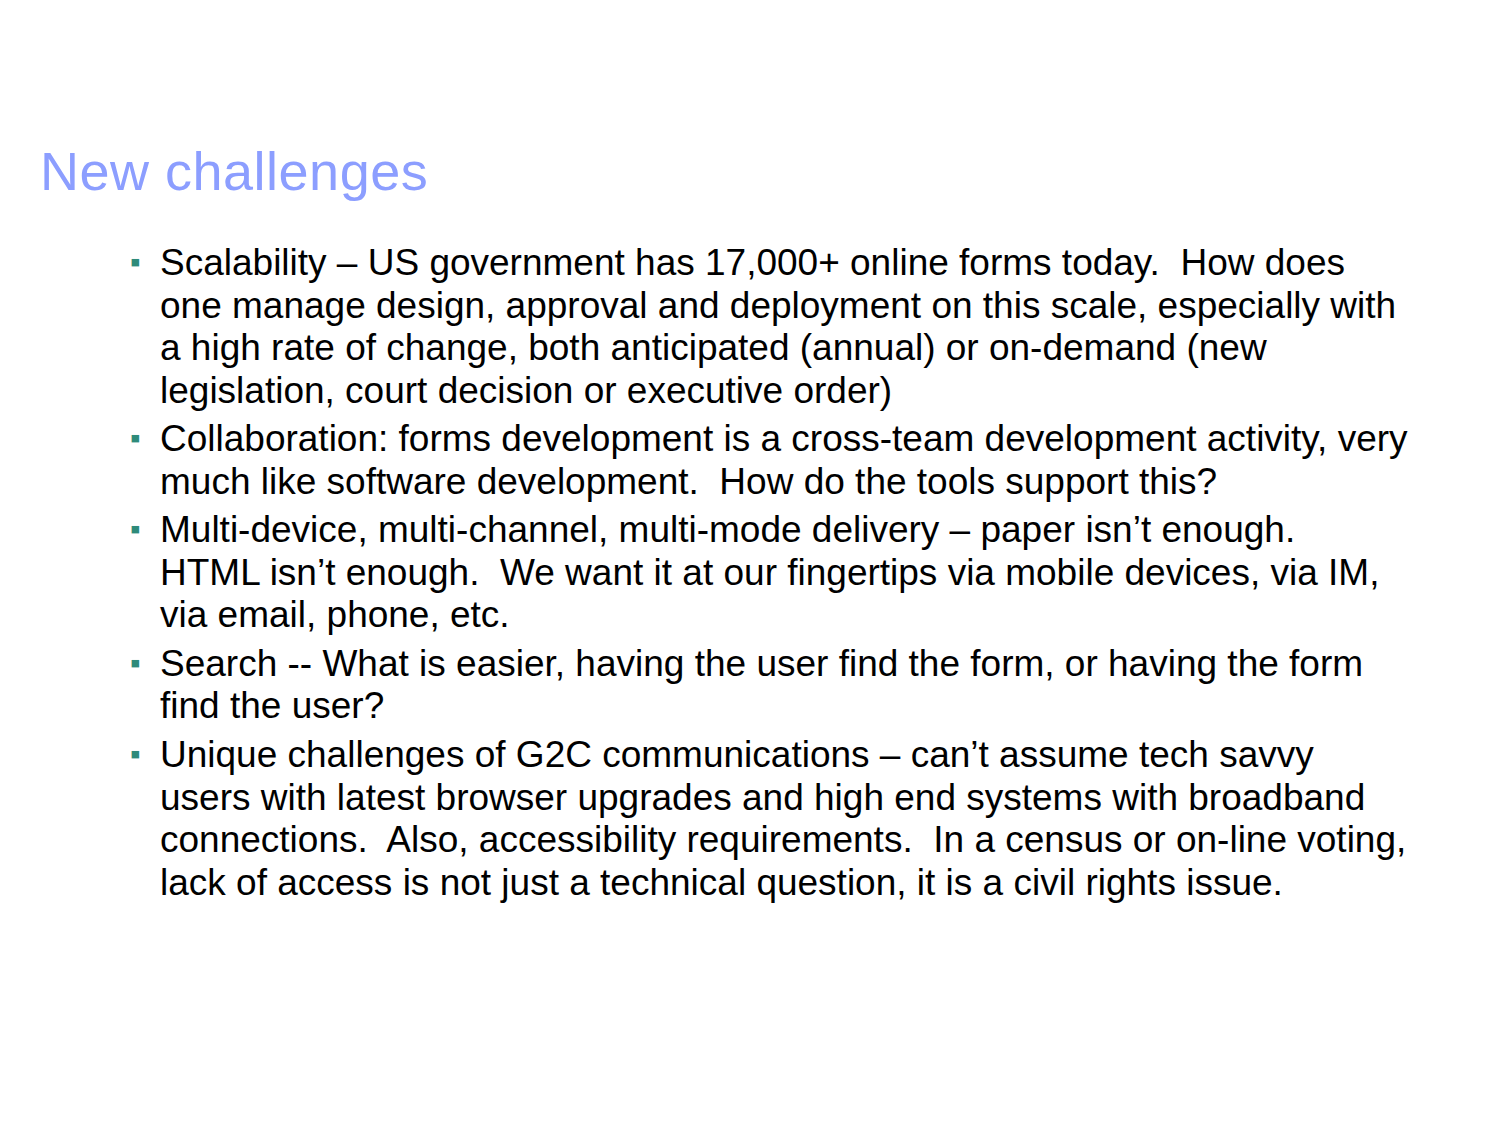New challenges
Scalability – US government has 17,000+ online forms today. How does one manage design, approval and deployment on this scale, especially with a high rate of change, both anticipated (annual) or on-demand (new legislation, court decision or executive order)
Collaboration: forms development is a cross-team development activity, very much like software development. How do the tools support this?
Multi-device, multi-channel, multi-mode delivery – paper isn’t enough. HTML isn’t enough. We want it at our fingertips via mobile devices, via IM, via email, phone, etc.
Search -- What is easier, having the user find the form, or having the form find the user?
Unique challenges of G2C communications – can’t assume tech savvy users with latest browser upgrades and high end systems with broadband connections. Also, accessibility requirements. In a census or on-line voting, lack of access is not just a technical question, it is a civil rights issue.